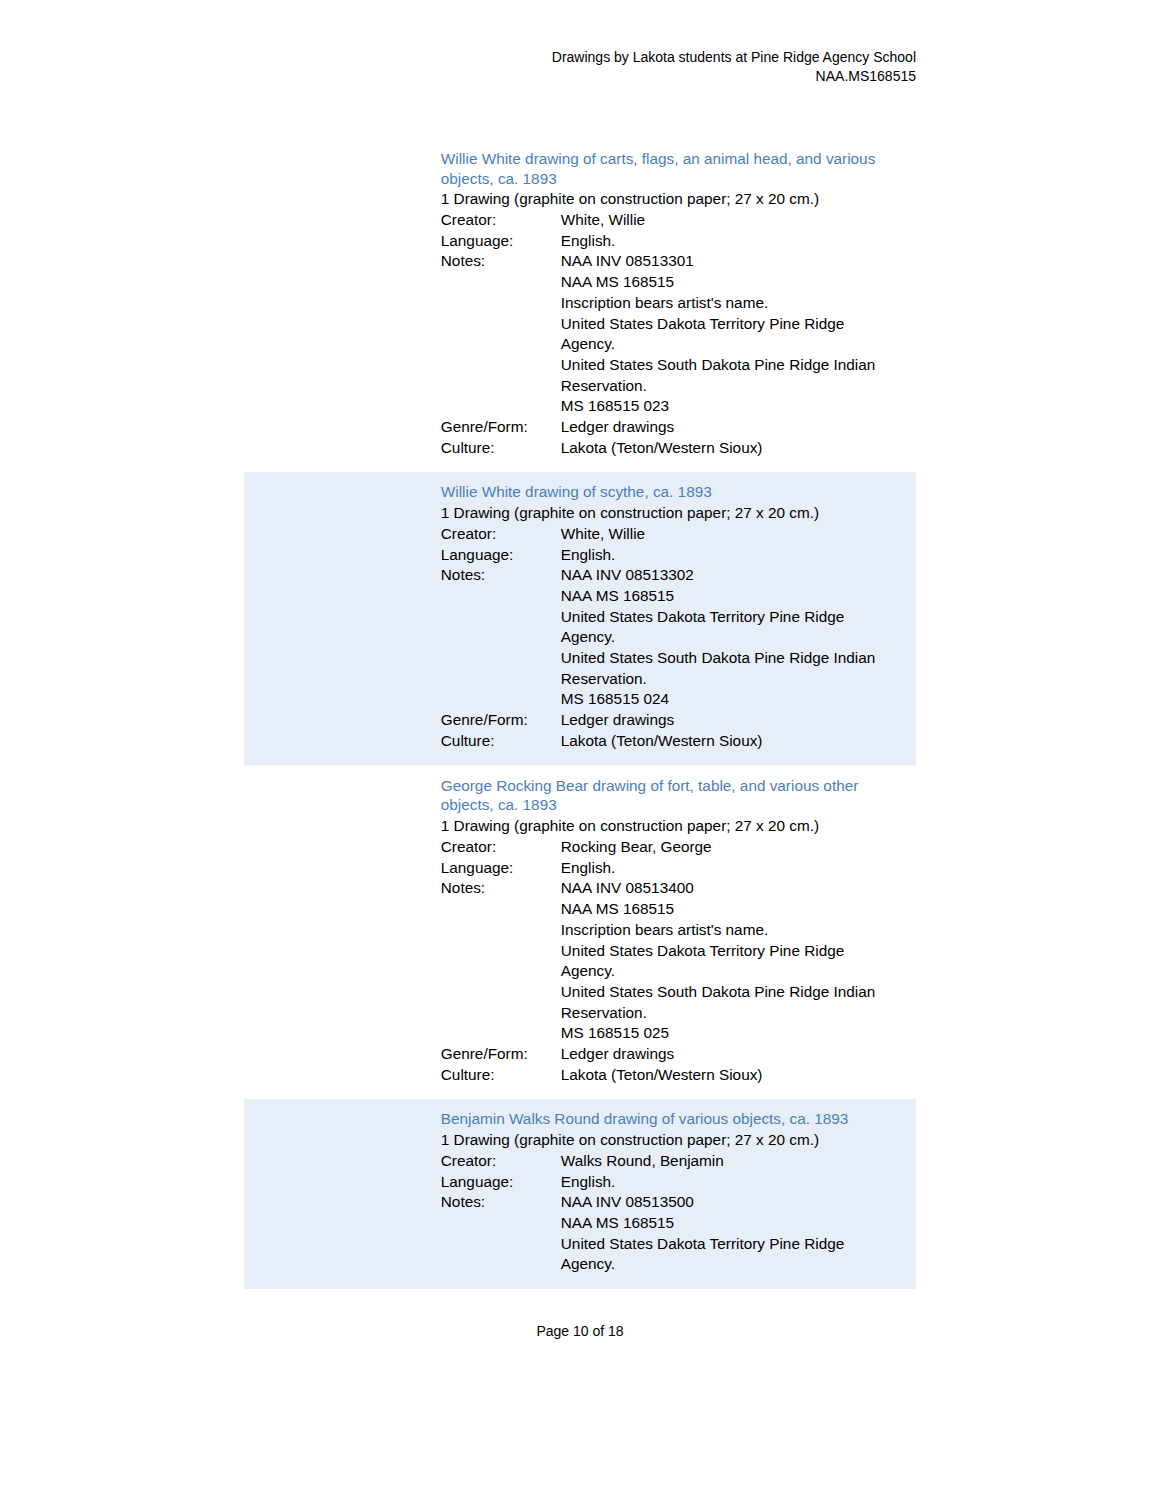Drawings by Lakota students at Pine Ridge Agency School
NAA.MS168515
Willie White drawing of carts, flags, an animal head, and various objects, ca. 1893
1 Drawing (graphite on construction paper; 27 x 20 cm.)
| Creator: | White, Willie |
| Language: | English. |
| Notes: | NAA INV 08513301 |
| | NAA MS 168515 |
| | Inscription bears artist's name. |
| | United States Dakota Territory Pine Ridge Agency. |
| | United States South Dakota Pine Ridge Indian Reservation. |
| | MS 168515 023 |
| Genre/Form: | Ledger drawings |
| Culture: | Lakota (Teton/Western Sioux) |
Willie White drawing of scythe, ca. 1893
1 Drawing (graphite on construction paper; 27 x 20 cm.)
| Creator: | White, Willie |
| Language: | English. |
| Notes: | NAA INV 08513302 |
| | NAA MS 168515 |
| | United States Dakota Territory Pine Ridge Agency. |
| | United States South Dakota Pine Ridge Indian Reservation. |
| | MS 168515 024 |
| Genre/Form: | Ledger drawings |
| Culture: | Lakota (Teton/Western Sioux) |
George Rocking Bear drawing of fort, table, and various other objects, ca. 1893
1 Drawing (graphite on construction paper; 27 x 20 cm.)
| Creator: | Rocking Bear, George |
| Language: | English. |
| Notes: | NAA INV 08513400 |
| | NAA MS 168515 |
| | Inscription bears artist's name. |
| | United States Dakota Territory Pine Ridge Agency. |
| | United States South Dakota Pine Ridge Indian Reservation. |
| | MS 168515 025 |
| Genre/Form: | Ledger drawings |
| Culture: | Lakota (Teton/Western Sioux) |
Benjamin Walks Round drawing of various objects, ca. 1893
1 Drawing (graphite on construction paper; 27 x 20 cm.)
| Creator: | Walks Round, Benjamin |
| Language: | English. |
| Notes: | NAA INV 08513500 |
| | NAA MS 168515 |
| | United States Dakota Territory Pine Ridge Agency. |
Page 10 of 18